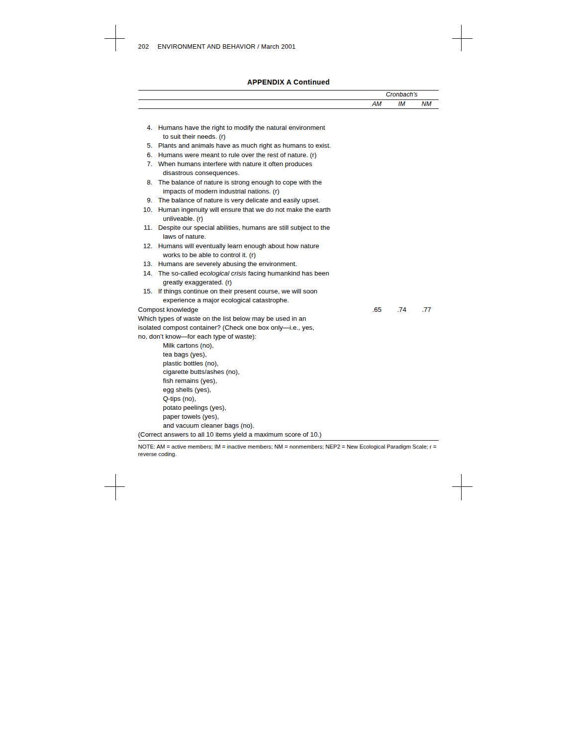202 ENVIRONMENT AND BEHAVIOR / March 2001
APPENDIX A Continued
| | Cronbach’s |
| | AM | IM | NM |
| 4. Humans have the right to modify the natural environment to suit their needs. (r) 5. Plants and animals have as much right as humans to exist. 6. Humans were meant to rule over the rest of nature. (r) 7. When humans interfere with nature it often produces disastrous consequences. 8. The balance of nature is strong enough to cope with the impacts of modern industrial nations. (r) 9. The balance of nature is very delicate and easily upset. 10. Human ingenuity will ensure that we do not make the earth unliveable. (r) 11. Despite our special abilities, humans are still subject to the laws of nature. 12. Humans will eventually learn enough about how nature works to be able to control it. (r) 13. Humans are severely abusing the environment. 14. The so-called ecological crisis facing humankind has been greatly exaggerated. (r) 15. If things continue on their present course, we will soon experience a major ecological catastrophe. | | | |
| Compost knowledge | .65 | .74 | .77 |
| Which types of waste on the list below may be used in an isolated compost container? (Check one box only—i.e., yes, no, don’t know—for each type of waste): Milk cartons (no), tea bags (yes), plastic bottles (no), cigarette butts/ashes (no), fish remains (yes), egg shells (yes), Q-tips (no), potato peelings (yes), paper towels (yes), and vacuum cleaner bags (no). (Correct answers to all 10 items yield a maximum score of 10.) |
NOTE: AM = active members; IM = inactive members; NM = nonmembers; NEP2 = New Ecological Paradigm Scale; r = reverse coding.